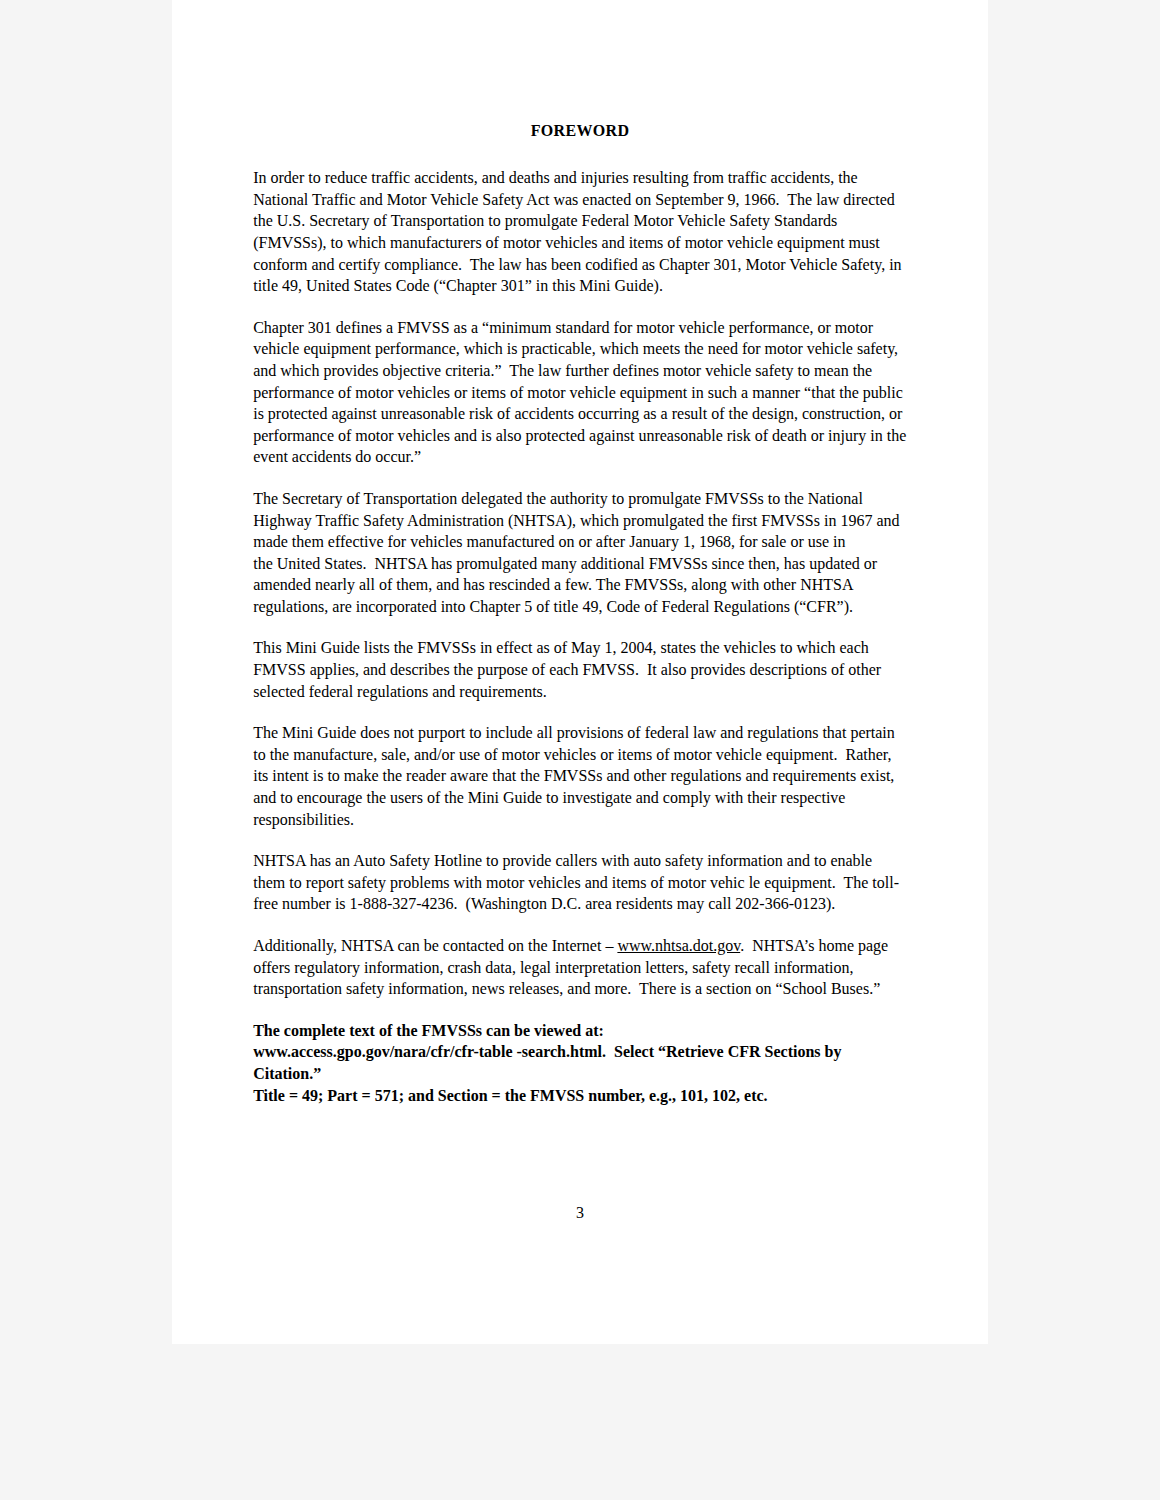FOREWORD
In order to reduce traffic accidents, and deaths and injuries resulting from traffic accidents, the National Traffic and Motor Vehicle Safety Act was enacted on September 9, 1966. The law directed the U.S. Secretary of Transportation to promulgate Federal Motor Vehicle Safety Standards (FMVSSs), to which manufacturers of motor vehicles and items of motor vehicle equipment must conform and certify compliance. The law has been codified as Chapter 301, Motor Vehicle Safety, in title 49, United States Code (“Chapter 301” in this Mini Guide).
Chapter 301 defines a FMVSS as a “minimum standard for motor vehicle performance, or motor vehicle equipment performance, which is practicable, which meets the need for motor vehicle safety, and which provides objective criteria.” The law further defines motor vehicle safety to mean the performance of motor vehicles or items of motor vehicle equipment in such a manner “that the public is protected against unreasonable risk of accidents occurring as a result of the design, construction, or performance of motor vehicles and is also protected against unreasonable risk of death or injury in the event accidents do occur.”
The Secretary of Transportation delegated the authority to promulgate FMVSSs to the National Highway Traffic Safety Administration (NHTSA), which promulgated the first FMVSSs in 1967 and made them effective for vehicles manufactured on or after January 1, 1968, for sale or use in
the United States. NHTSA has promulgated many additional FMVSSs since then, has updated or amended nearly all of them, and has rescinded a few. The FMVSSs, along with other NHTSA regulations, are incorporated into Chapter 5 of title 49, Code of Federal Regulations (“CFR”).
This Mini Guide lists the FMVSSs in effect as of May 1, 2004, states the vehicles to which each FMVSS applies, and describes the purpose of each FMVSS. It also provides descriptions of other selected federal regulations and requirements.
The Mini Guide does not purport to include all provisions of federal law and regulations that pertain to the manufacture, sale, and/or use of motor vehicles or items of motor vehicle equipment. Rather, its intent is to make the reader aware that the FMVSSs and other regulations and requirements exist, and to encourage the users of the Mini Guide to investigate and comply with their respective responsibilities.
NHTSA has an Auto Safety Hotline to provide callers with auto safety information and to enable them to report safety problems with motor vehicles and items of motor vehic le equipment. The toll-free number is 1-888-327-4236. (Washington D.C. area residents may call 202-366-0123).
Additionally, NHTSA can be contacted on the Internet – www.nhtsa.dot.gov. NHTSA’s home page offers regulatory information, crash data, legal interpretation letters, safety recall information, transportation safety information, news releases, and more. There is a section on “School Buses.”
The complete text of the FMVSSs can be viewed at:
www.access.gpo.gov/nara/cfr/cfr-table -search.html. Select “Retrieve CFR Sections by Citation.”
Title = 49; Part = 571; and Section = the FMVSS number, e.g., 101, 102, etc.
3